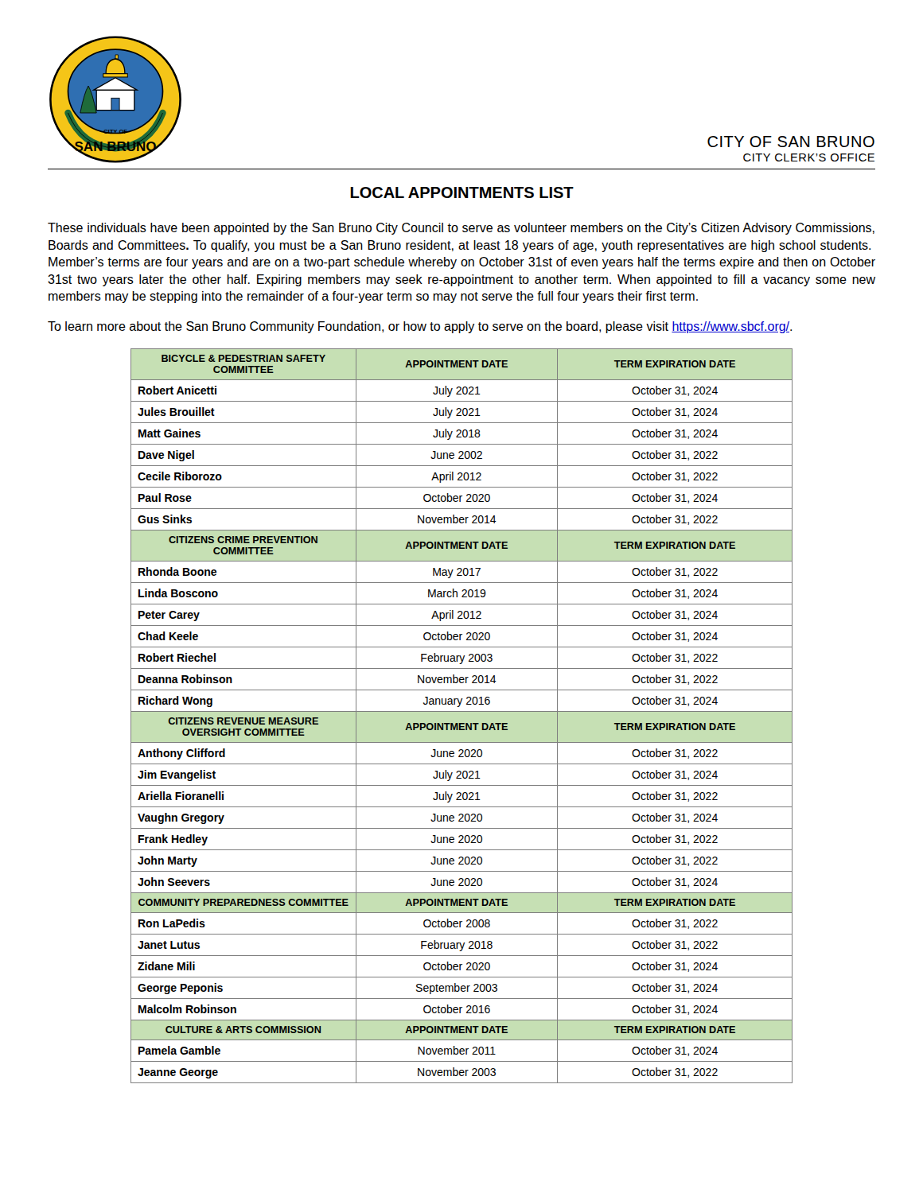SAN BRUNO CITY OF
CITY OF SAN BRUNO
CITY CLERK’S OFFICE
LOCAL APPOINTMENTS LIST
These individuals have been appointed by the San Bruno City Council to serve as volunteer members on the City’s Citizen Advisory Commissions, Boards and Committees. To qualify, you must be a San Bruno resident, at least 18 years of age, youth representatives are high school students. Member’s terms are four years and are on a two-part schedule whereby on October 31st of even years half the terms expire and then on October 31st two years later the other half. Expiring members may seek re-appointment to another term. When appointed to fill a vacancy some new members may be stepping into the remainder of a four-year term so may not serve the full four years their first term.
To learn more about the San Bruno Community Foundation, or how to apply to serve on the board, please visit https://www.sbcf.org/.
| Bicycle & Pedestrian Safety Committee | Appointment Date | Term Expiration Date |
| --- | --- | --- |
| Robert Anicetti | July 2021 | October 31, 2024 |
| Jules Brouillet | July 2021 | October 31, 2024 |
| Matt Gaines | July 2018 | October 31, 2024 |
| Dave Nigel | June 2002 | October 31, 2022 |
| Cecile Riborozo | April 2012 | October 31, 2022 |
| Paul Rose | October 2020 | October 31, 2024 |
| Gus Sinks | November 2014 | October 31, 2022 |
| Citizens Crime Prevention Committee | Appointment Date | Term Expiration Date |
| Rhonda Boone | May 2017 | October 31, 2022 |
| Linda Boscono | March 2019 | October 31, 2024 |
| Peter Carey | April 2012 | October 31, 2024 |
| Chad Keele | October 2020 | October 31, 2024 |
| Robert Riechel | February 2003 | October 31, 2022 |
| Deanna Robinson | November 2014 | October 31, 2022 |
| Richard Wong | January 2016 | October 31, 2024 |
| Citizens Revenue Measure Oversight Committee | Appointment Date | Term Expiration Date |
| Anthony Clifford | June 2020 | October 31, 2022 |
| Jim Evangelist | July 2021 | October 31, 2024 |
| Ariella Fioranelli | July 2021 | October 31, 2022 |
| Vaughn Gregory | June 2020 | October 31, 2024 |
| Frank Hedley | June 2020 | October 31, 2022 |
| John Marty | June 2020 | October 31, 2022 |
| John Seevers | June 2020 | October 31, 2024 |
| Community Preparedness Committee | Appointment Date | Term Expiration Date |
| Ron LaPedis | October 2008 | October 31, 2022 |
| Janet Lutus | February 2018 | October 31, 2022 |
| Zidane Mili | October 2020 | October 31, 2024 |
| George Peponis | September 2003 | October 31, 2024 |
| Malcolm Robinson | October 2016 | October 31, 2024 |
| Culture & Arts Commission | Appointment Date | Term Expiration Date |
| Pamela Gamble | November 2011 | October 31, 2024 |
| Jeanne George | November 2003 | October 31, 2022 |